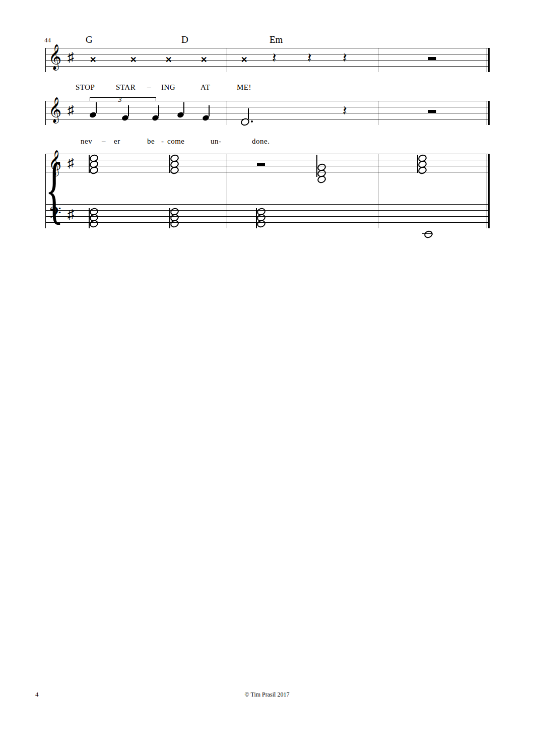44
G
D
Em
{
𝄞
𝄞
𝄞
𝄢
♯
♯
♯
♯
✕
✕
✕
✕
✕
𝄽
𝄽
𝄽
𝄽
STOP
STAR
–
ING
AT
ME!
nev
–
er
be
-
come
un-
done.
3
4
© Tim Prasil 2017